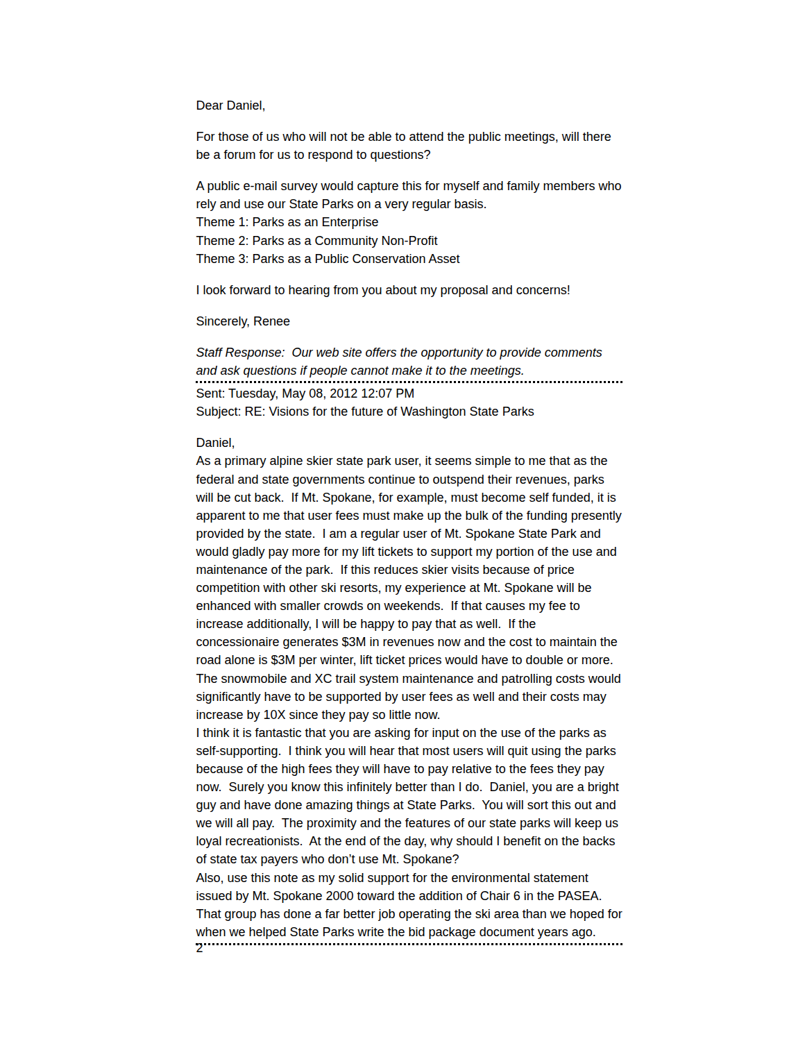Dear Daniel,
For those of us who will not be able to attend the public meetings, will there be a forum for us to respond to questions?
A public e-mail survey would capture this for myself and family members who rely and use our State Parks on a very regular basis.
Theme 1: Parks as an Enterprise
Theme 2: Parks as a Community Non-Profit
Theme 3: Parks as a Public Conservation Asset
I look forward to hearing from you about my proposal and concerns!
Sincerely, Renee
Staff Response: Our web site offers the opportunity to provide comments and ask questions if people cannot make it to the meetings.
Sent: Tuesday, May 08, 2012 12:07 PM
Subject: RE: Visions for the future of Washington State Parks
Daniel,
As a primary alpine skier state park user, it seems simple to me that as the federal and state governments continue to outspend their revenues, parks will be cut back. If Mt. Spokane, for example, must become self funded, it is apparent to me that user fees must make up the bulk of the funding presently provided by the state. I am a regular user of Mt. Spokane State Park and would gladly pay more for my lift tickets to support my portion of the use and maintenance of the park. If this reduces skier visits because of price competition with other ski resorts, my experience at Mt. Spokane will be enhanced with smaller crowds on weekends. If that causes my fee to increase additionally, I will be happy to pay that as well. If the concessionaire generates $3M in revenues now and the cost to maintain the road alone is $3M per winter, lift ticket prices would have to double or more. The snowmobile and XC trail system maintenance and patrolling costs would significantly have to be supported by user fees as well and their costs may increase by 10X since they pay so little now.
I think it is fantastic that you are asking for input on the use of the parks as self-supporting. I think you will hear that most users will quit using the parks because of the high fees they will have to pay relative to the fees they pay now. Surely you know this infinitely better than I do. Daniel, you are a bright guy and have done amazing things at State Parks. You will sort this out and we will all pay. The proximity and the features of our state parks will keep us loyal recreationists. At the end of the day, why should I benefit on the backs of state tax payers who don’t use Mt. Spokane?
Also, use this note as my solid support for the environmental statement issued by Mt. Spokane 2000 toward the addition of Chair 6 in the PASEA. That group has done a far better job operating the ski area than we hoped for when we helped State Parks write the bid package document years ago.
2